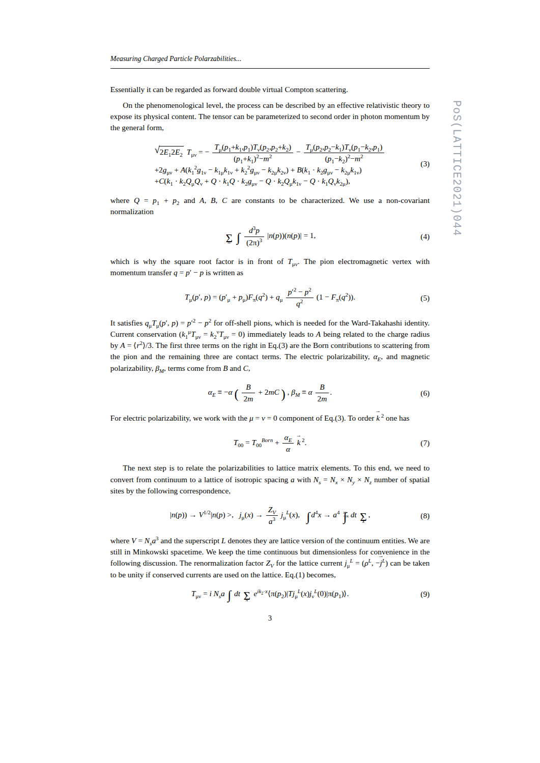Measuring Charged Particle Polarzabilities...
Essentially it can be regarded as forward double virtual Compton scattering.
On the phenomenological level, the process can be described by an effective relativistic theory to expose its physical content. The tensor can be parameterized to second order in photon momentum by the general form,
2E12E2 Tμν = − Tμ(p1+k1,p1)Tν(p2,p2+k2)(p1+k1)2−m2 − Tμ(p2,p2−k1)Tν(p1−k2,p1)(p1−k2)2−m2 +2gμν + A(k12g1ν − k1μk1ν + k22gμν − k2μk2ν) + B(k1 · k2gμν − k2μk1ν) +C(k1 · k2QμQν + Q · k1Q · k2gμν − Q · k2Qμk1ν − Q · k1Qνk2μ),
(3)
where Q = p1 + p2 and A, B, C are constants to be characterized. We use a non-covariant normalization
Σn ∫ d3p(2π)3 |n(p))(n(p)| = 1,
(4)
which is why the square root factor is in front of Tμν. The pion electromagnetic vertex with momentum transfer q = p′ − p is written as
Tμ(p′, p) = (p′μ + pμ)Fπ(q2) + qμ p′2 − p2 q2 (1 − Fπ(q2)).
(5)
It satisfies qμTμ(p′, p) = p′2 − p2 for off-shell pions, which is needed for the Ward-Takahashi identity. Current conservation (k1μTμν = k2νTμν = 0) immediately leads to A being related to the charge radius by A = ⟨r2⟩/3. The first three terms on the right in Eq.(3) are the Born contributions to scattering from the pion and the remaining three are contact terms. The electric polarizability, αE, and magnetic polarizability, βM, terms come from B and C,
αE ≡ −α ( B 2m + 2mC ) , βM ≡ α B 2m.
(6)
For electric polarizability, we work with the μ = ν = 0 component of Eq.(3). To order k 2 one has
T00 = T00Born + αE α k 2.
(7)
The next step is to relate the polarizabilities to lattice matrix elements. To this end, we need to convert from continuum to a lattice of isotropic spacing a with Ns = Nx × Ny × Nz number of spatial sites by the following correspondence,
|n(p)) → V1/2|n(p) >, jμ(x) → ZV a3 jμL(x), ∫d4x → a4 ∫−∞∞ dt Σx,
(8)
where V = Nsa3 and the superscript L denotes they are lattice version of the continuum entities. We are still in Minkowski spacetime. We keep the time continuous but dimensionless for convenience in the following discussion. The renormalization factor ZV for the lattice current jμL = (ρL, −jL) can be taken to be unity if conserved currents are used on the lattice. Eq.(1) becomes,
Tμν = i Nsa ∫ dt Σx eik2·x⟨π(p2)|TjμL(x)jνL(0)|π(p1)⟩.
(9)
PoS(LATTICE2021)044
3